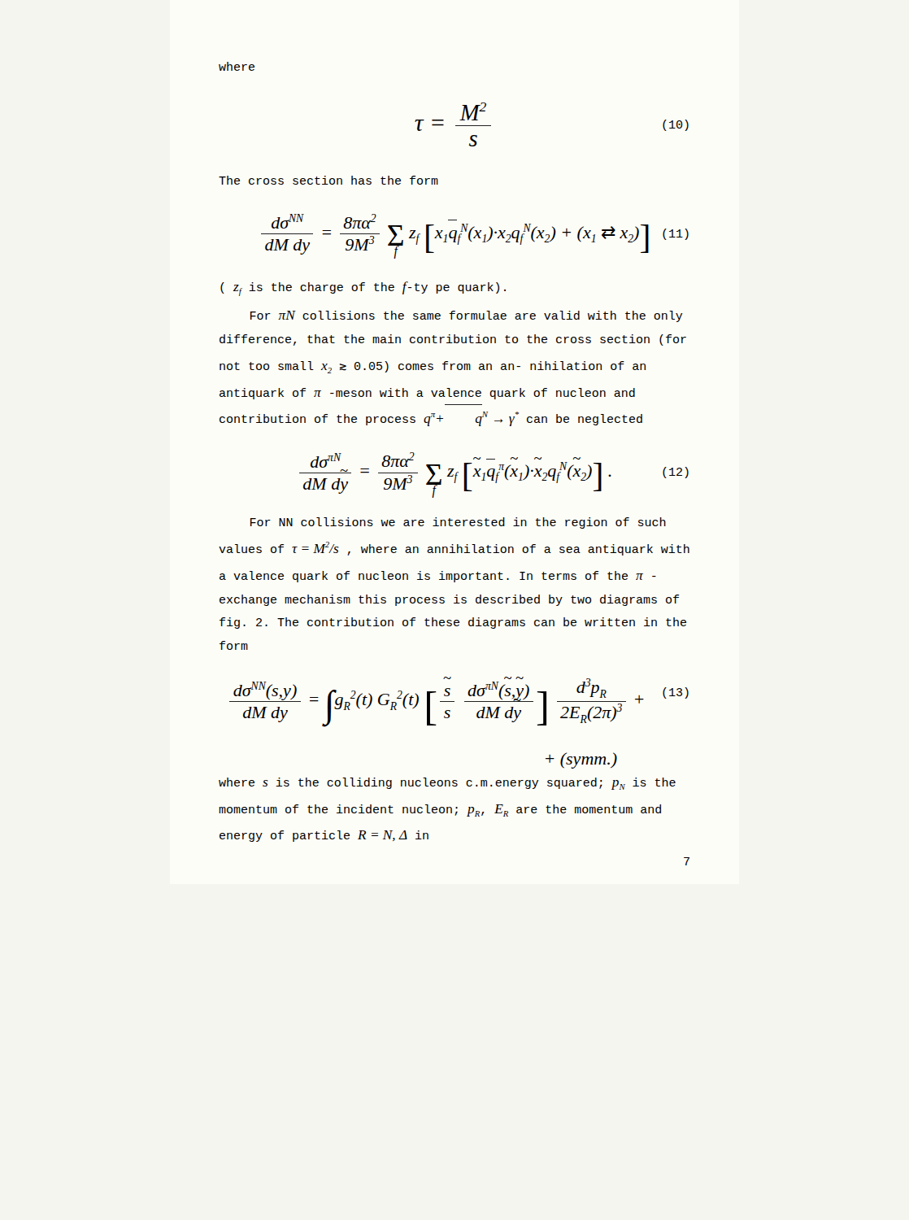where
τ = M2 s (10)
The cross section has the form
dσNN dM dy = 8πα29M3 Σf zf [x1qfN(x1)·x2qfN(x2) + (x1 ⇄ x2)] (11)
( zf is the charge of the f-ty pe quark).
For πN collisions the same formulae are valid with the only difference, that the main contribution to the cross section (for not too small x2 ≳ 0.05) comes from an an- nihilation of an antiquark of π -meson with a valence quark of nucleon and contribution of the process qπ+qN → γ* can be neglected
dσπN dM dy = 8πα29M3 Σf zf [x1qfπ(x1)·x2qfN(x2)] . (12)
For NN collisions we are interested in the region of such values of τ = M2/s , where an annihilation of a sea antiquark with a valence quark of nucleon is important. In terms of the π -exchange mechanism this process is described by two diagrams of fig. 2. The contribution of these diagrams can be written in the form
dσNN(s,y) dM dy = ∫gR2(t) GR2(t) [ss dσπN(s,y) dM dy] d3pR 2ER(2π)3 + (13)
+ (symm.)
where s is the colliding nucleons c.m.energy squared; pN is the momentum of the incident nucleon; pR, ER are the momentum and energy of particle R = N, Δ in
7